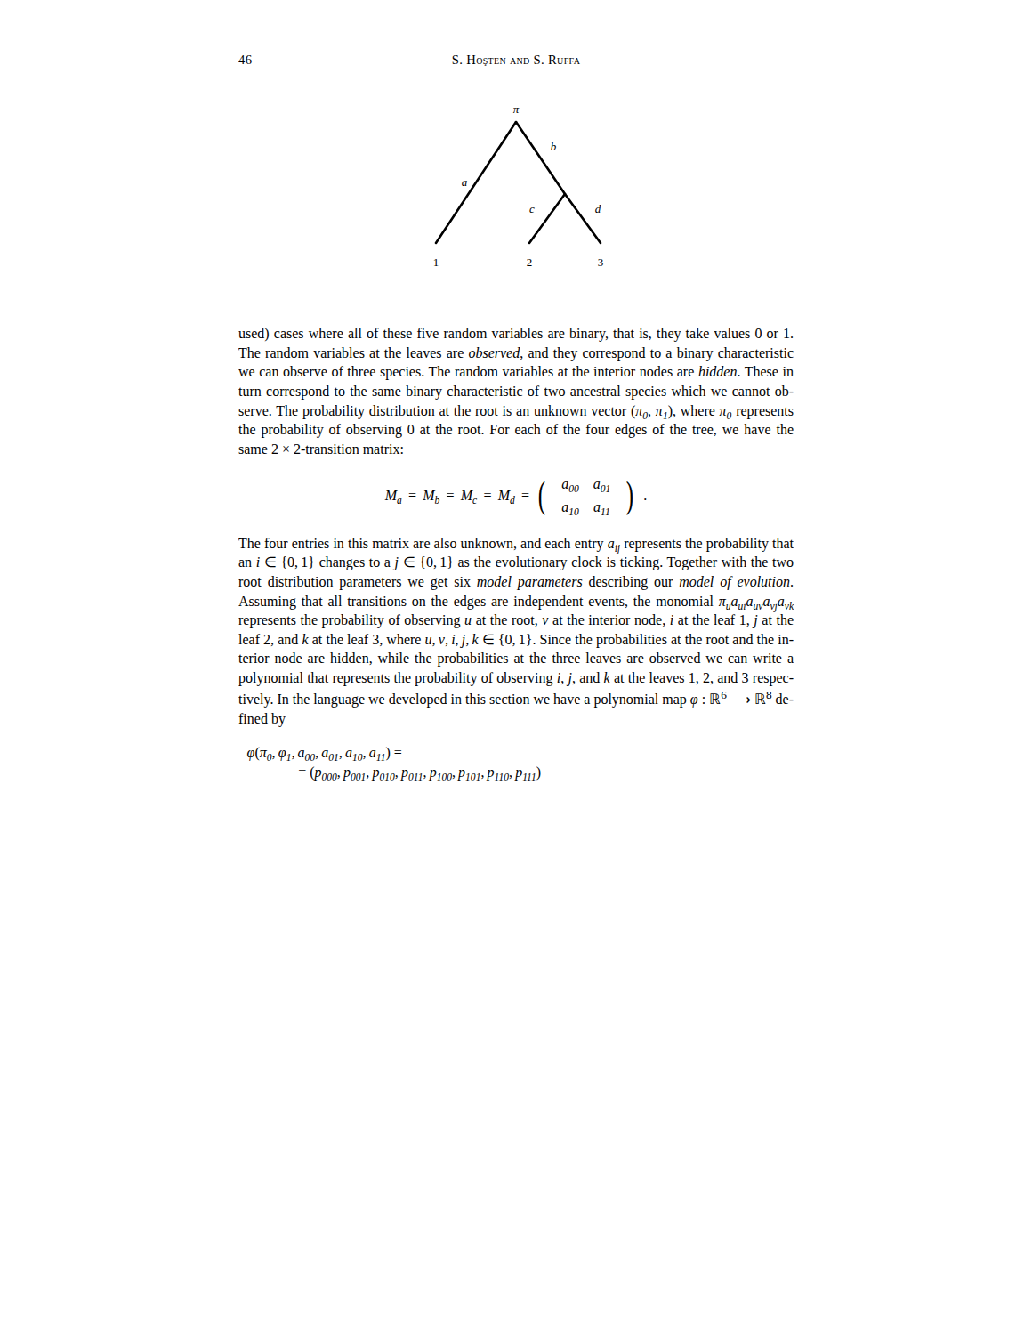46
S. Hoşten and S. Ruffa
π a b c d 1 2 3
used) cases where all of these five random variables are binary, that is, they take values 0 or 1. The random variables at the leaves are observed, and they correspond to a binary characteristic we can observe of three species. The random variables at the interior nodes are hidden. These in turn correspond to the same binary characteristic of two ancestral species which we cannot observe. The probability distribution at the root is an unknown vector (π0, π1), where π0 represents the probability of observing 0 at the root. For each of the four edges of the tree, we have the same 2 × 2-transition matrix:
Ma = Mb = Mc = Md = (
| a 00 | a 01 |
| a 10 | a 11 |
) .
The four entries in this matrix are also unknown, and each entry aij represents the probability that an i ∈ {0, 1} changes to a j ∈ {0, 1} as the evolutionary clock is ticking. Together with the two root distribution parameters we get six model parameters describing our model of evolution. Assuming that all transitions on the edges are independent events, the monomial πuauiauvavjavk represents the probability of observing u at the root, v at the interior node, i at the leaf 1, j at the leaf 2, and k at the leaf 3, where u, v, i, j, k ∈ {0, 1}. Since the probabilities at the root and the interior node are hidden, while the probabilities at the three leaves are observed we can write a polynomial that represents the probability of observing i, j, and k at the leaves 1, 2, and 3 respectively. In the language we developed in this section we have a polynomial map φ : ℝ6 ⟶ ℝ8 defined by
φ(π0, φ1, a00, a01, a10, a11) =
= (p000, p001, p010, p011, p100, p101, p110, p111)